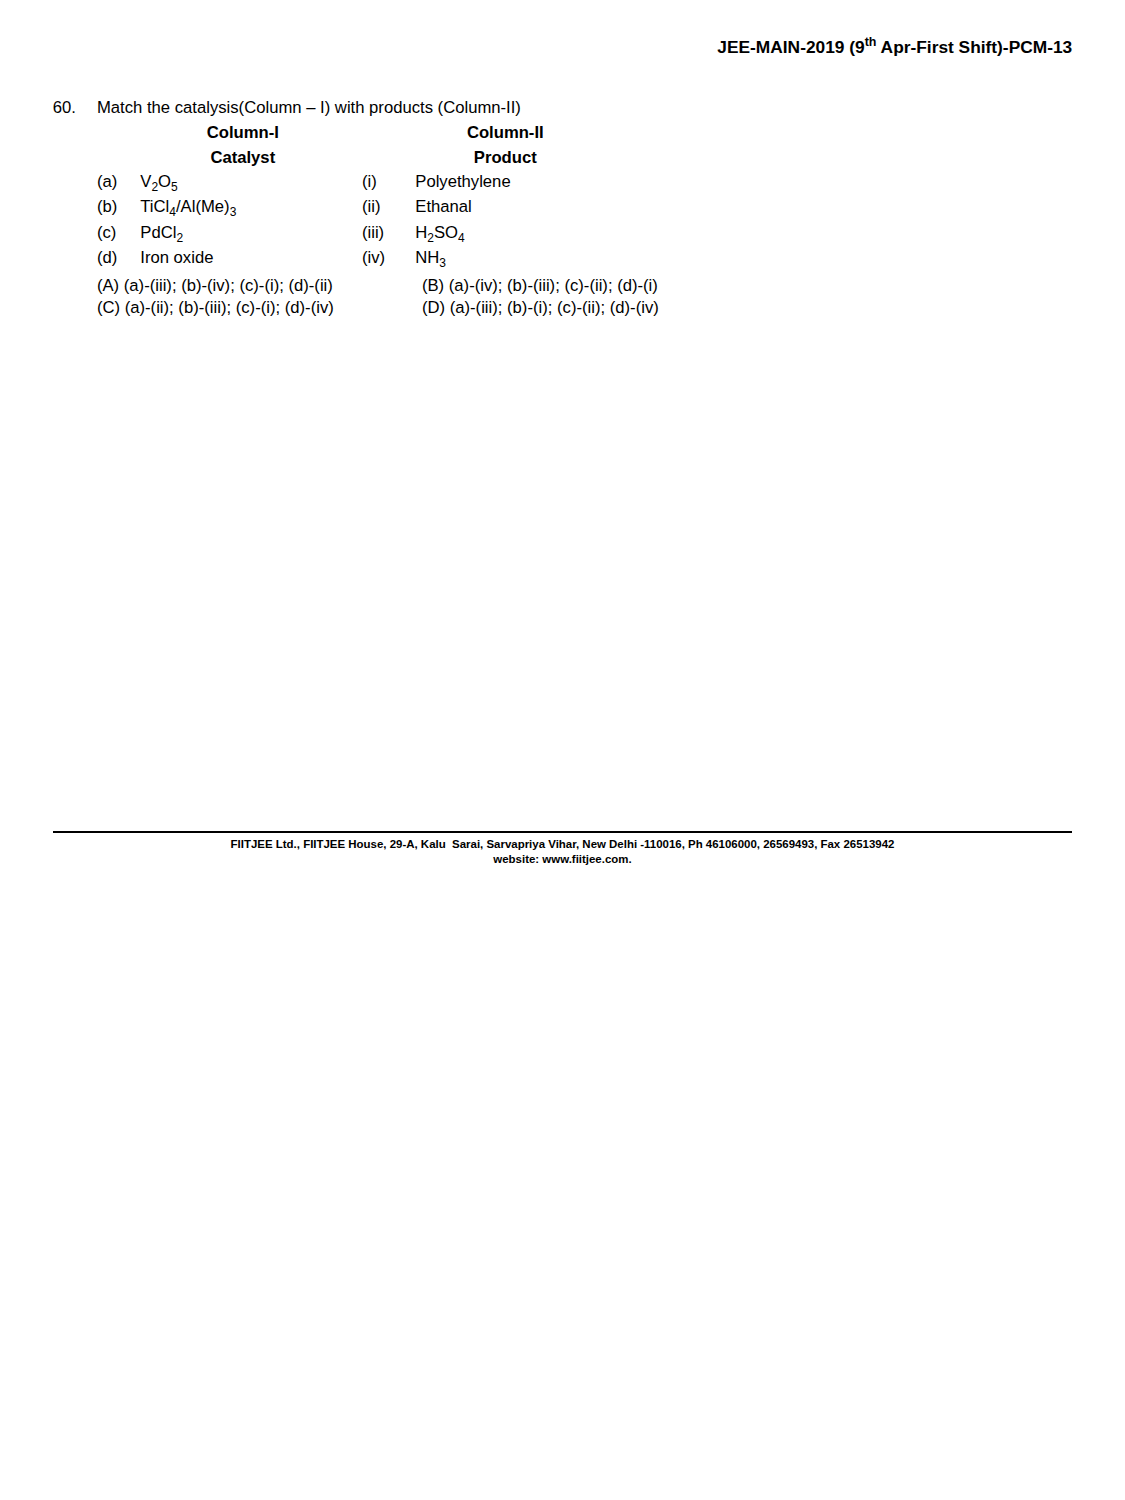JEE-MAIN-2019 (9th Apr-First Shift)-PCM-13
60.
Match the catalysis(Column – I) with products (Column-II)
Column-I
Column-II
Catalyst
Product
| (a) | V 2 O 5 | (i) | Polyethylene |
| (b) | TiCl 4 /Al(Me) 3 | (ii) | Ethanal |
| (c) | PdCl 2 | (iii) | H 2 SO 4 |
| (d) | Iron oxide | (iv) | NH 3 |
(A) (a)-(iii); (b)-(iv); (c)-(i); (d)-(ii)
(B) (a)-(iv); (b)-(iii); (c)-(ii); (d)-(i)
(C) (a)-(ii); (b)-(iii); (c)-(i); (d)-(iv)
(D) (a)-(iii); (b)-(i); (c)-(ii); (d)-(iv)
FIITJEE Ltd., FIITJEE House, 29-A, Kalu Sarai, Sarvapriya Vihar, New Delhi -110016, Ph 46106000, 26569493, Fax 26513942
website: www.fiitjee.com.